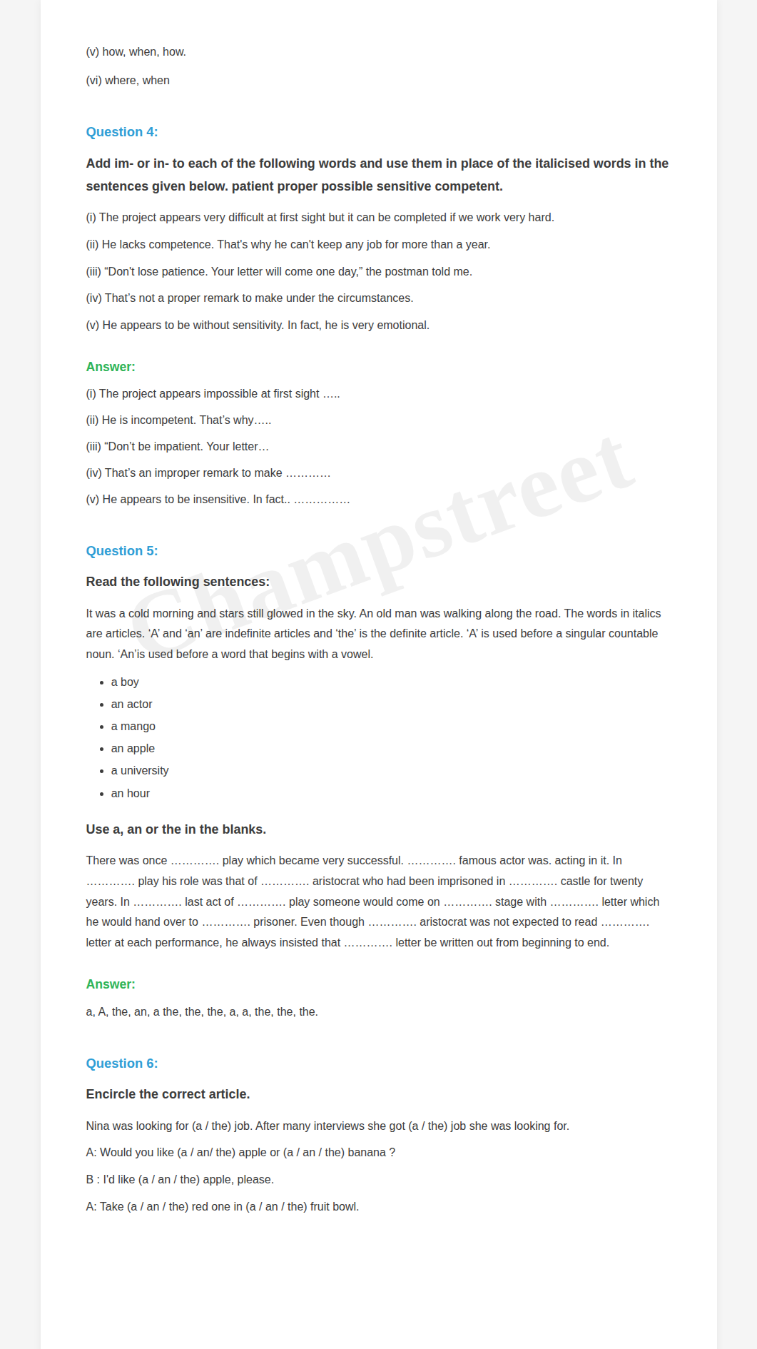Champstreet
(v) how, when, how.
(vi) where, when
Question 4:
Add im- or in- to each of the following words and use them in place of the italicised words in the sentences given below. patient proper possible sensitive competent.
(i) The project appears very difficult at first sight but it can be completed if we work very hard.
(ii) He lacks competence. That's why he can't keep any job for more than a year.
(iii) “Don't lose patience. Your letter will come one day,” the postman told me.
(iv) That’s not a proper remark to make under the circumstances.
(v) He appears to be without sensitivity. In fact, he is very emotional.
Answer:
(i) The project appears impossible at first sight …..
(ii) He is incompetent. That’s why…..
(iii) “Don’t be impatient. Your letter…
(iv) That’s an improper remark to make …………
(v) He appears to be insensitive. In fact.. ……………
Question 5:
Read the following sentences:
It was a cold morning and stars still glowed in the sky. An old man was walking along the road. The words in italics are articles. ‘A’ and ‘an’ are indefinite articles and ‘the’ is the definite article. ‘A’ is used before a singular countable noun. ‘An’is used before a word that begins with a vowel.
a boy
an actor
a mango
an apple
a university
an hour
Use a, an or the in the blanks.
There was once …………. play which became very successful. …………. famous actor was. acting in it. In …………. play his role was that of …………. aristocrat who had been imprisoned in …………. castle for twenty years. In …………. last act of …………. play someone would come on …………. stage with …………. letter which he would hand over to …………. prisoner. Even though …………. aristocrat was not expected to read …………. letter at each performance, he always insisted that …………. letter be written out from beginning to end.
Answer:
a, A, the, an, a the, the, the, a, a, the, the, the.
Question 6:
Encircle the correct article.
Nina was looking for (a / the) job. After many interviews she got (a / the) job she was looking for.
A: Would you like (a / an/ the) apple or (a / an / the) banana ?
B : I'd like (a / an / the) apple, please.
A: Take (a / an / the) red one in (a / an / the) fruit bowl.